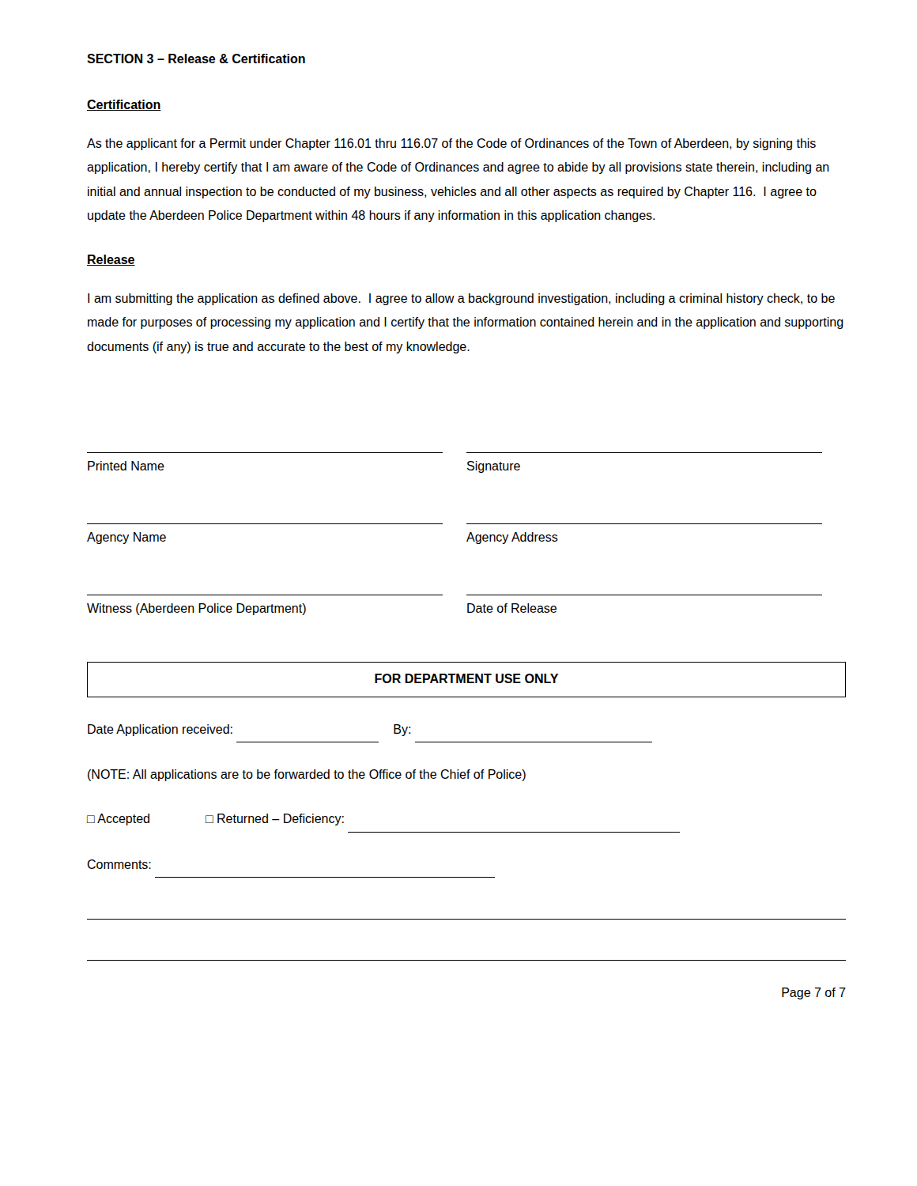SECTION 3 – Release & Certification
Certification
As the applicant for a Permit under Chapter 116.01 thru 116.07 of the Code of Ordinances of the Town of Aberdeen, by signing this application, I hereby certify that I am aware of the Code of Ordinances and agree to abide by all provisions state therein, including an initial and annual inspection to be conducted of my business, vehicles and all other aspects as required by Chapter 116. I agree to update the Aberdeen Police Department within 48 hours if any information in this application changes.
Release
I am submitting the application as defined above. I agree to allow a background investigation, including a criminal history check, to be made for purposes of processing my application and I certify that the information contained herein and in the application and supporting documents (if any) is true and accurate to the best of my knowledge.
| Printed Name | Signature |
| Agency Name | Agency Address |
| Witness (Aberdeen Police Department) | Date of Release |
FOR DEPARTMENT USE ONLY
Date Application received: By:
(NOTE: All applications are to be forwarded to the Office of the Chief of Police)
□ Accepted □ Returned – Deficiency:
Comments:
Page 7 of 7